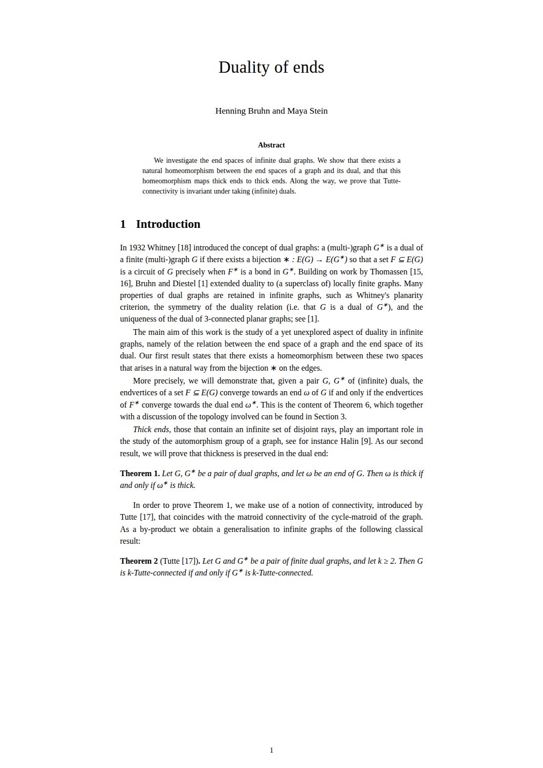Duality of ends
Henning Bruhn and Maya Stein
Abstract
We investigate the end spaces of infinite dual graphs. We show that there exists a natural homeomorphism between the end spaces of a graph and its dual, and that this homeomorphism maps thick ends to thick ends. Along the way, we prove that Tutte-connectivity is invariant under taking (infinite) duals.
1 Introduction
In 1932 Whitney [18] introduced the concept of dual graphs: a (multi-)graph G∗ is a dual of a finite (multi-)graph G if there exists a bijection ∗ : E(G) → E(G∗) so that a set F ⊆ E(G) is a circuit of G precisely when F∗ is a bond in G∗. Building on work by Thomassen [15, 16], Bruhn and Diestel [1] extended duality to (a superclass of) locally finite graphs. Many properties of dual graphs are retained in infinite graphs, such as Whitney's planarity criterion, the symmetry of the duality relation (i.e. that G is a dual of G∗), and the uniqueness of the dual of 3-connected planar graphs; see [1].
The main aim of this work is the study of a yet unexplored aspect of duality in infinite graphs, namely of the relation between the end space of a graph and the end space of its dual. Our first result states that there exists a homeomorphism between these two spaces that arises in a natural way from the bijection ∗ on the edges.
More precisely, we will demonstrate that, given a pair G, G∗ of (infinite) duals, the endvertices of a set F ⊆ E(G) converge towards an end ω of G if and only if the endvertices of F∗ converge towards the dual end ω∗. This is the content of Theorem 6, which together with a discussion of the topology involved can be found in Section 3.
Thick ends, those that contain an infinite set of disjoint rays, play an important role in the study of the automorphism group of a graph, see for instance Halin [9]. As our second result, we will prove that thickness is preserved in the dual end:
Theorem 1. Let G, G∗ be a pair of dual graphs, and let ω be an end of G. Then ω is thick if and only if ω∗ is thick.
In order to prove Theorem 1, we make use of a notion of connectivity, introduced by Tutte [17], that coincides with the matroid connectivity of the cycle-matroid of the graph. As a by-product we obtain a generalisation to infinite graphs of the following classical result:
Theorem 2 (Tutte [17]). Let G and G∗ be a pair of finite dual graphs, and let k ≥ 2. Then G is k-Tutte-connected if and only if G∗ is k-Tutte-connected.
1